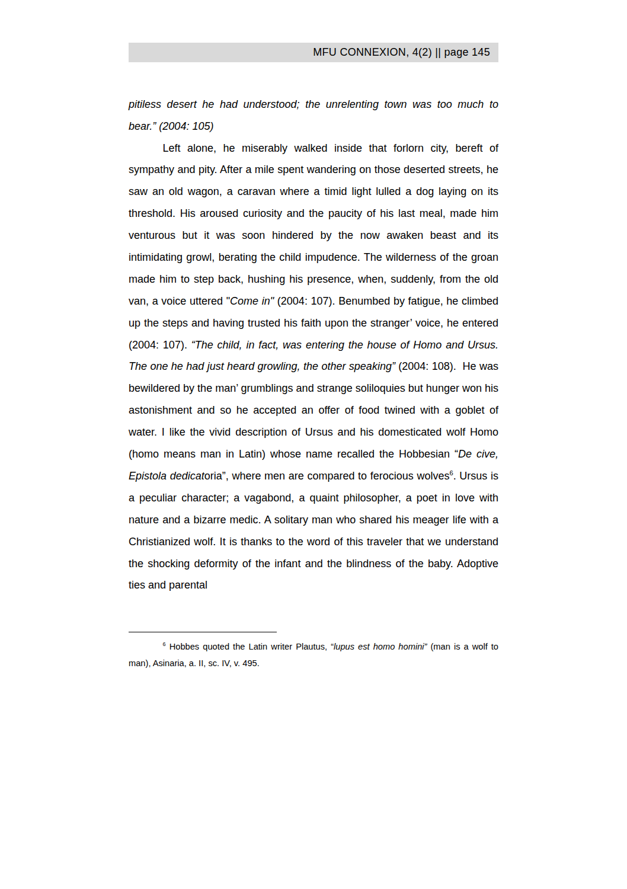MFU CONNEXION, 4(2) || page 145
pitiless desert he had understood; the unrelenting town was too much to bear.” (2004: 105)
Left alone, he miserably walked inside that forlorn city, bereft of sympathy and pity. After a mile spent wandering on those deserted streets, he saw an old wagon, a caravan where a timid light lulled a dog laying on its threshold. His aroused curiosity and the paucity of his last meal, made him venturous but it was soon hindered by the now awaken beast and its intimidating growl, berating the child impudence. The wilderness of the groan made him to step back, hushing his presence, when, suddenly, from the old van, a voice uttered "Come in" (2004: 107). Benumbed by fatigue, he climbed up the steps and having trusted his faith upon the stranger’ voice, he entered (2004: 107). “The child, in fact, was entering the house of Homo and Ursus. The one he had just heard growling, the other speaking” (2004: 108). He was bewildered by the man’ grumblings and strange soliloquies but hunger won his astonishment and so he accepted an offer of food twined with a goblet of water. I like the vivid description of Ursus and his domesticated wolf Homo (homo means man in Latin) whose name recalled the Hobbesian “De cive, Epistola dedicatoria”, where men are compared to ferocious wolves6. Ursus is a peculiar character; a vagabond, a quaint philosopher, a poet in love with nature and a bizarre medic. A solitary man who shared his meager life with a Christianized wolf. It is thanks to the word of this traveler that we understand the shocking deformity of the infant and the blindness of the baby. Adoptive ties and parental
6 Hobbes quoted the Latin writer Plautus, “lupus est homo homini” (man is a wolf to man), Asinaria, a. II, sc. IV, v. 495.